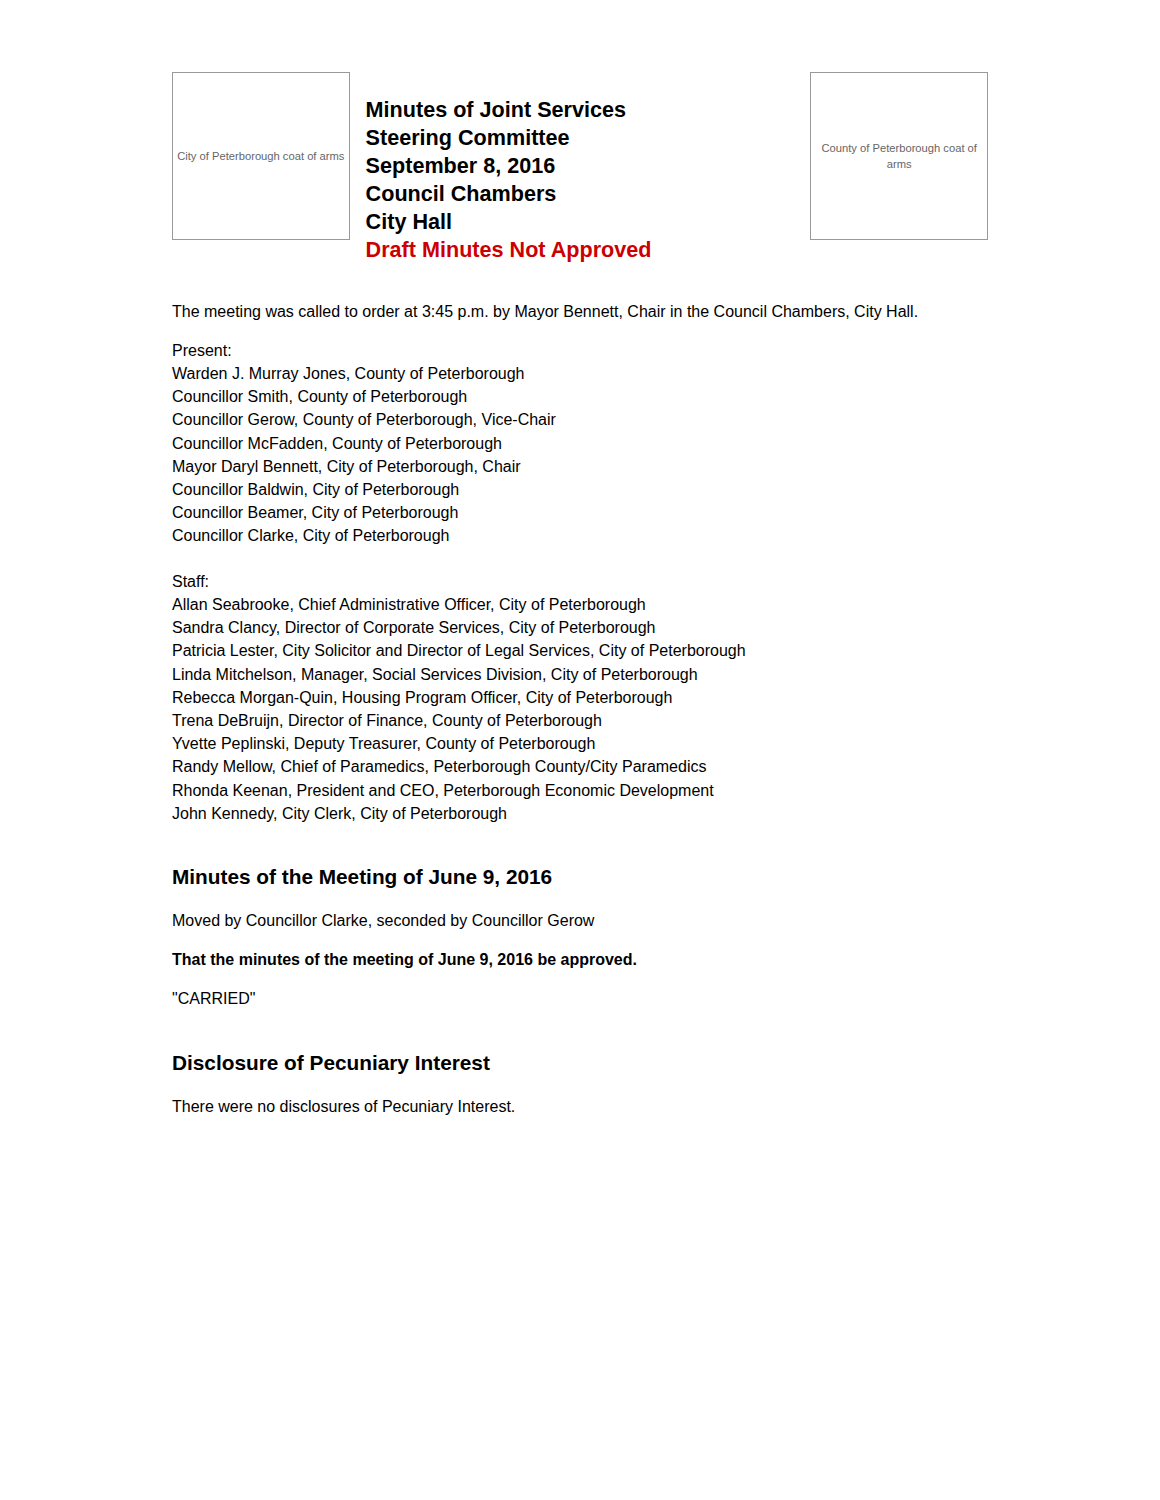City of Peterborough coat of arms
Minutes of Joint Services
Steering Committee
September 8, 2016
Council Chambers
City Hall
Draft Minutes Not Approved
County of Peterborough coat of arms
The meeting was called to order at 3:45 p.m. by Mayor Bennett, Chair in the Council Chambers, City Hall.
Present:
Warden J. Murray Jones, County of Peterborough
Councillor Smith, County of Peterborough
Councillor Gerow, County of Peterborough, Vice-Chair
Councillor McFadden, County of Peterborough
Mayor Daryl Bennett, City of Peterborough, Chair
Councillor Baldwin, City of Peterborough
Councillor Beamer, City of Peterborough
Councillor Clarke, City of Peterborough
Staff:
Allan Seabrooke, Chief Administrative Officer, City of Peterborough
Sandra Clancy, Director of Corporate Services, City of Peterborough
Patricia Lester, City Solicitor and Director of Legal Services, City of Peterborough
Linda Mitchelson, Manager, Social Services Division, City of Peterborough
Rebecca Morgan-Quin, Housing Program Officer, City of Peterborough
Trena DeBruijn, Director of Finance, County of Peterborough
Yvette Peplinski, Deputy Treasurer, County of Peterborough
Randy Mellow, Chief of Paramedics, Peterborough County/City Paramedics
Rhonda Keenan, President and CEO, Peterborough Economic Development
John Kennedy, City Clerk, City of Peterborough
Minutes of the Meeting of June 9, 2016
Moved by Councillor Clarke, seconded by Councillor Gerow
That the minutes of the meeting of June 9, 2016 be approved.
"CARRIED"
Disclosure of Pecuniary Interest
There were no disclosures of Pecuniary Interest.